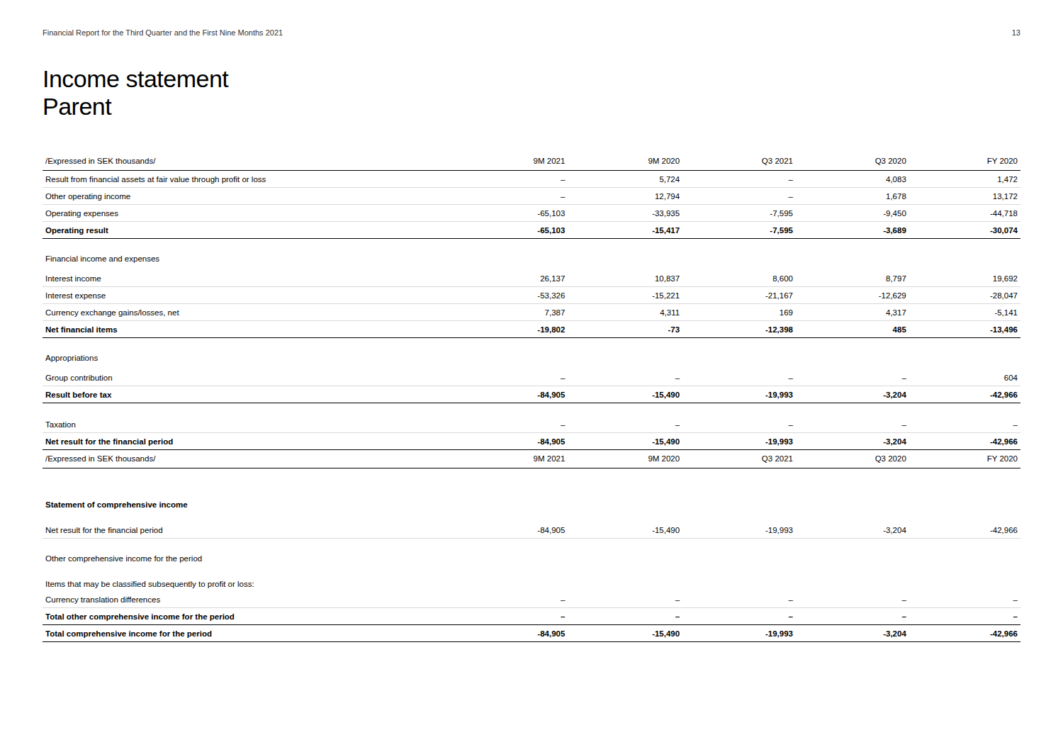Financial Report for the Third Quarter and the First Nine Months 2021 13
Income statement
Parent
| /Expressed in SEK thousands/ | 9M 2021 | 9M 2020 | Q3 2021 | Q3 2020 | FY 2020 |
| --- | --- | --- | --- | --- | --- |
| Result from financial assets at fair value through profit or loss | – | 5,724 | – | 4,083 | 1,472 |
| Other operating income | – | 12,794 | – | 1,678 | 13,172 |
| Operating expenses | -65,103 | -33,935 | -7,595 | -9,450 | -44,718 |
| Operating result | -65,103 | -15,417 | -7,595 | -3,689 | -30,074 |
| Financial income and expenses |
| Interest income | 26,137 | 10,837 | 8,600 | 8,797 | 19,692 |
| Interest expense | -53,326 | -15,221 | -21,167 | -12,629 | -28,047 |
| Currency exchange gains/losses, net | 7,387 | 4,311 | 169 | 4,317 | -5,141 |
| Net financial items | -19,802 | -73 | -12,398 | 485 | -13,496 |
| Appropriations |
| Group contribution | – | – | – | – | 604 |
| Result before tax | -84,905 | -15,490 | -19,993 | -3,204 | -42,966 |
| Taxation | – | – | – | – | – |
| Net result for the financial period | -84,905 | -15,490 | -19,993 | -3,204 | -42,966 |
| Statement of comprehensive income |
| /Expressed in SEK thousands/ | 9M 2021 | 9M 2020 | Q3 2021 | Q3 2020 | FY 2020 |
| Net result for the financial period | -84,905 | -15,490 | -19,993 | -3,204 | -42,966 |
| Other comprehensive income for the period |
| Items that may be classified subsequently to profit or loss: |
| Currency translation differences | – | – | – | – | – |
| Total other comprehensive income for the period | – | – | – | – | – |
| Total comprehensive income for the period | -84,905 | -15,490 | -19,993 | -3,204 | -42,966 |